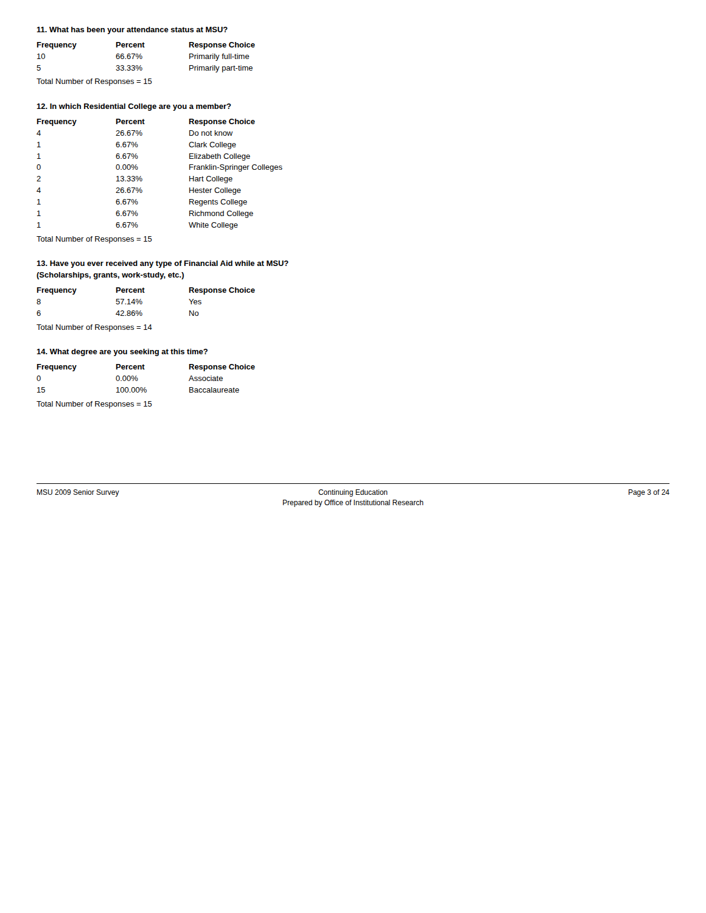11. What has been your attendance status at MSU?
| Frequency | Percent | Response Choice |
| --- | --- | --- |
| 10 | 66.67% | Primarily full-time |
| 5 | 33.33% | Primarily part-time |
Total Number of Responses = 15
12. In which Residential College are you a member?
| Frequency | Percent | Response Choice |
| --- | --- | --- |
| 4 | 26.67% | Do not know |
| 1 | 6.67% | Clark College |
| 1 | 6.67% | Elizabeth College |
| 0 | 0.00% | Franklin-Springer Colleges |
| 2 | 13.33% | Hart College |
| 4 | 26.67% | Hester College |
| 1 | 6.67% | Regents College |
| 1 | 6.67% | Richmond College |
| 1 | 6.67% | White College |
Total Number of Responses = 15
13. Have you ever received any type of Financial Aid while at MSU?
(Scholarships, grants, work-study, etc.)
| Frequency | Percent | Response Choice |
| --- | --- | --- |
| 8 | 57.14% | Yes |
| 6 | 42.86% | No |
Total Number of Responses = 14
14. What degree are you seeking at this time?
| Frequency | Percent | Response Choice |
| --- | --- | --- |
| 0 | 0.00% | Associate |
| 15 | 100.00% | Baccalaureate |
Total Number of Responses = 15
MSU 2009 Senior Survey Continuing Education Page 3 of 24
Prepared by Office of Institutional Research